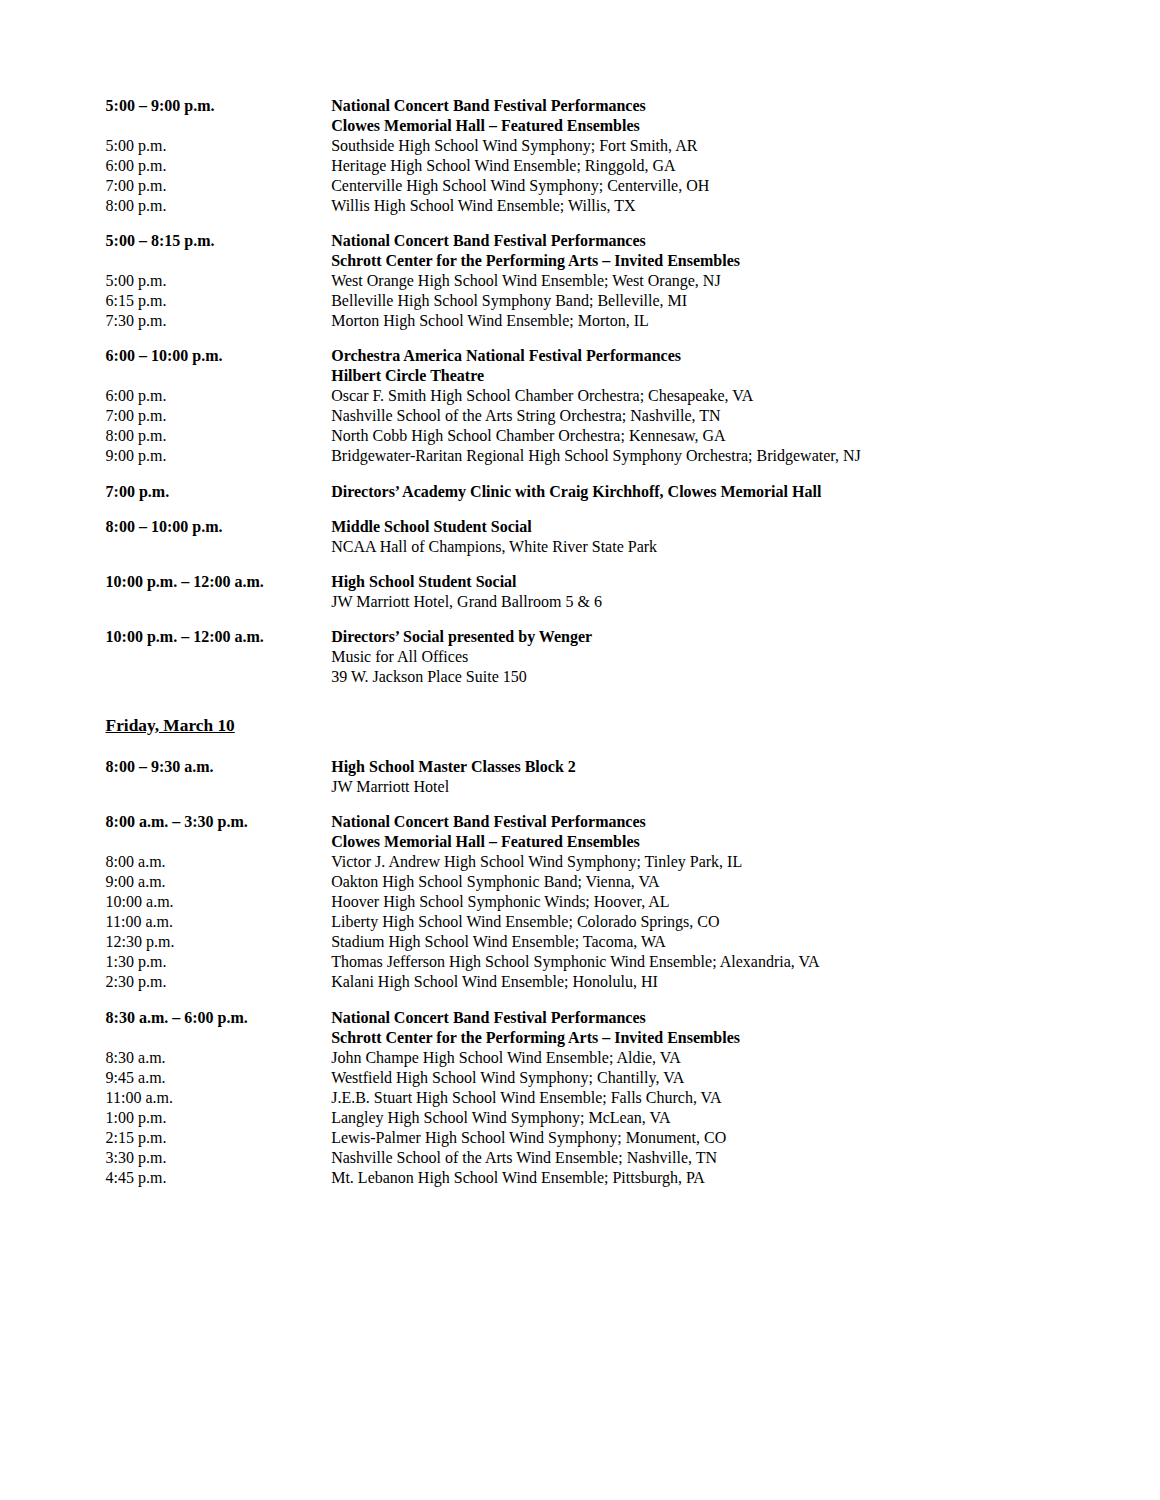| 5:00 – 9:00 p.m. | National Concert Band Festival Performances |
| | Clowes Memorial Hall – Featured Ensembles |
| 5:00 p.m. | Southside High School Wind Symphony; Fort Smith, AR |
| 6:00 p.m. | Heritage High School Wind Ensemble; Ringgold, GA |
| 7:00 p.m. | Centerville High School Wind Symphony; Centerville, OH |
| 8:00 p.m. | Willis High School Wind Ensemble; Willis, TX |
| 5:00 – 8:15 p.m. | National Concert Band Festival Performances |
| | Schrott Center for the Performing Arts – Invited Ensembles |
| 5:00 p.m. | West Orange High School Wind Ensemble; West Orange, NJ |
| 6:15 p.m. | Belleville High School Symphony Band; Belleville, MI |
| 7:30 p.m. | Morton High School Wind Ensemble; Morton, IL |
| 6:00 – 10:00 p.m. | Orchestra America National Festival Performances |
| | Hilbert Circle Theatre |
| 6:00 p.m. | Oscar F. Smith High School Chamber Orchestra; Chesapeake, VA |
| 7:00 p.m. | Nashville School of the Arts String Orchestra; Nashville, TN |
| 8:00 p.m. | North Cobb High School Chamber Orchestra; Kennesaw, GA |
| 9:00 p.m. | Bridgewater-Raritan Regional High School Symphony Orchestra; Bridgewater, NJ |
| 7:00 p.m. | Directors’ Academy Clinic with Craig Kirchhoff, Clowes Memorial Hall |
| 8:00 – 10:00 p.m. | Middle School Student Social |
| | NCAA Hall of Champions, White River State Park |
| 10:00 p.m. – 12:00 a.m. | High School Student Social |
| | JW Marriott Hotel, Grand Ballroom 5 & 6 |
| 10:00 p.m. – 12:00 a.m. | Directors’ Social presented by Wenger |
| | Music for All Offices |
| | 39 W. Jackson Place Suite 150 |
Friday, March 10
| 8:00 – 9:30 a.m. | High School Master Classes Block 2 |
| | JW Marriott Hotel |
| 8:00 a.m. – 3:30 p.m. | National Concert Band Festival Performances |
| | Clowes Memorial Hall – Featured Ensembles |
| 8:00 a.m. | Victor J. Andrew High School Wind Symphony; Tinley Park, IL |
| 9:00 a.m. | Oakton High School Symphonic Band; Vienna, VA |
| 10:00 a.m. | Hoover High School Symphonic Winds; Hoover, AL |
| 11:00 a.m. | Liberty High School Wind Ensemble; Colorado Springs, CO |
| 12:30 p.m. | Stadium High School Wind Ensemble; Tacoma, WA |
| 1:30 p.m. | Thomas Jefferson High School Symphonic Wind Ensemble; Alexandria, VA |
| 2:30 p.m. | Kalani High School Wind Ensemble; Honolulu, HI |
| 8:30 a.m. – 6:00 p.m. | National Concert Band Festival Performances |
| | Schrott Center for the Performing Arts – Invited Ensembles |
| 8:30 a.m. | John Champe High School Wind Ensemble; Aldie, VA |
| 9:45 a.m. | Westfield High School Wind Symphony; Chantilly, VA |
| 11:00 a.m. | J.E.B. Stuart High School Wind Ensemble; Falls Church, VA |
| 1:00 p.m. | Langley High School Wind Symphony; McLean, VA |
| 2:15 p.m. | Lewis-Palmer High School Wind Symphony; Monument, CO |
| 3:30 p.m. | Nashville School of the Arts Wind Ensemble; Nashville, TN |
| 4:45 p.m. | Mt. Lebanon High School Wind Ensemble; Pittsburgh, PA |